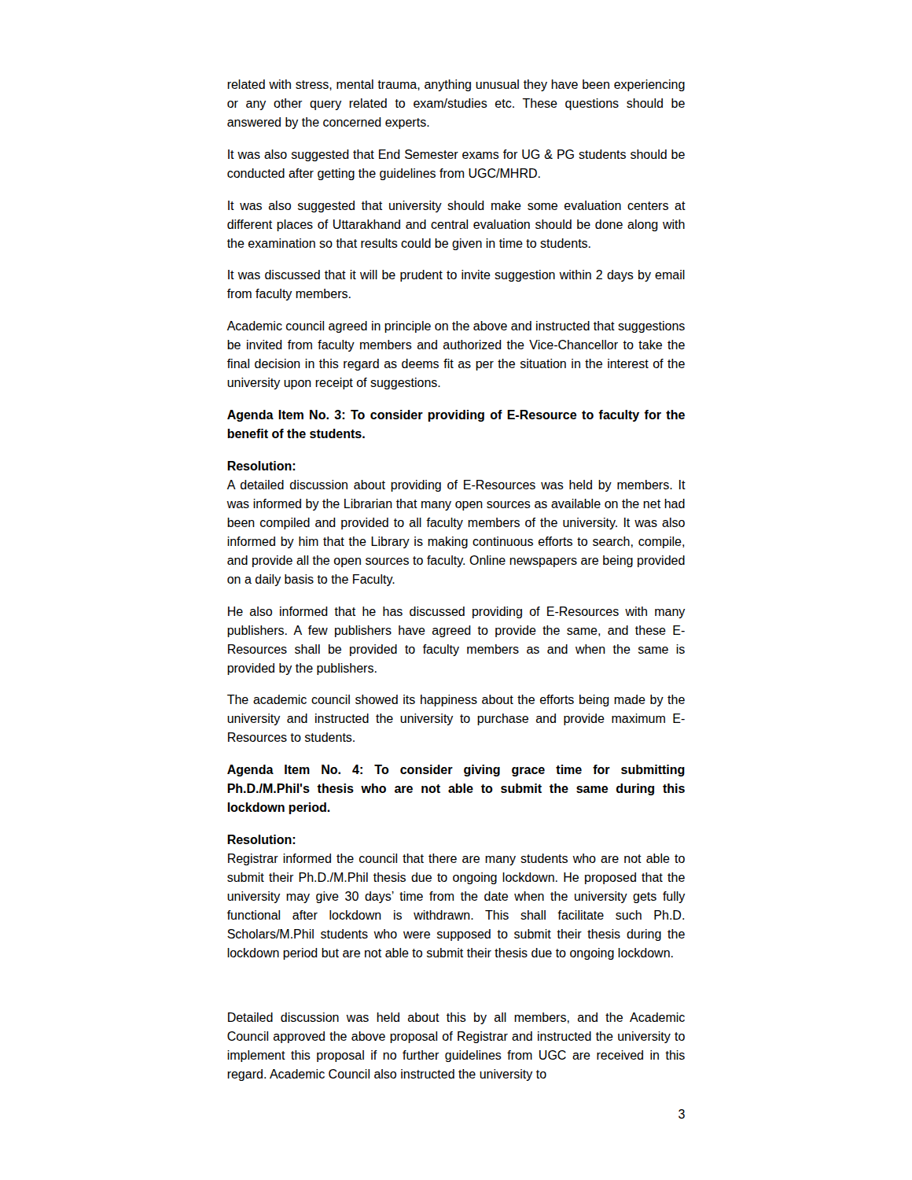related with stress, mental trauma, anything unusual they have been experiencing or any other query related to exam/studies etc. These questions should be answered by the concerned experts.
It was also suggested that End Semester exams for UG & PG students should be conducted after getting the guidelines from UGC/MHRD.
It was also suggested that university should make some evaluation centers at different places of Uttarakhand and central evaluation should be done along with the examination so that results could be given in time to students.
It was discussed that it will be prudent to invite suggestion within 2 days by email from faculty members.
Academic council agreed in principle on the above and instructed that suggestions be invited from faculty members and authorized the Vice-Chancellor to take the final decision in this regard as deems fit as per the situation in the interest of the university upon receipt of suggestions.
Agenda Item No. 3: To consider providing of E-Resource to faculty for the benefit of the students.
Resolution:
A detailed discussion about providing of E-Resources was held by members. It was informed by the Librarian that many open sources as available on the net had been compiled and provided to all faculty members of the university. It was also informed by him that the Library is making continuous efforts to search, compile, and provide all the open sources to faculty. Online newspapers are being provided on a daily basis to the Faculty.
He also informed that he has discussed providing of E-Resources with many publishers. A few publishers have agreed to provide the same, and these E-Resources shall be provided to faculty members as and when the same is provided by the publishers.
The academic council showed its happiness about the efforts being made by the university and instructed the university to purchase and provide maximum E-Resources to students.
Agenda Item No. 4: To consider giving grace time for submitting Ph.D./M.Phil's thesis who are not able to submit the same during this lockdown period.
Resolution:
Registrar informed the council that there are many students who are not able to submit their Ph.D./M.Phil thesis due to ongoing lockdown. He proposed that the university may give 30 days’ time from the date when the university gets fully functional after lockdown is withdrawn. This shall facilitate such Ph.D. Scholars/M.Phil students who were supposed to submit their thesis during the lockdown period but are not able to submit their thesis due to ongoing lockdown.
Detailed discussion was held about this by all members, and the Academic Council approved the above proposal of Registrar and instructed the university to implement this proposal if no further guidelines from UGC are received in this regard. Academic Council also instructed the university to
3